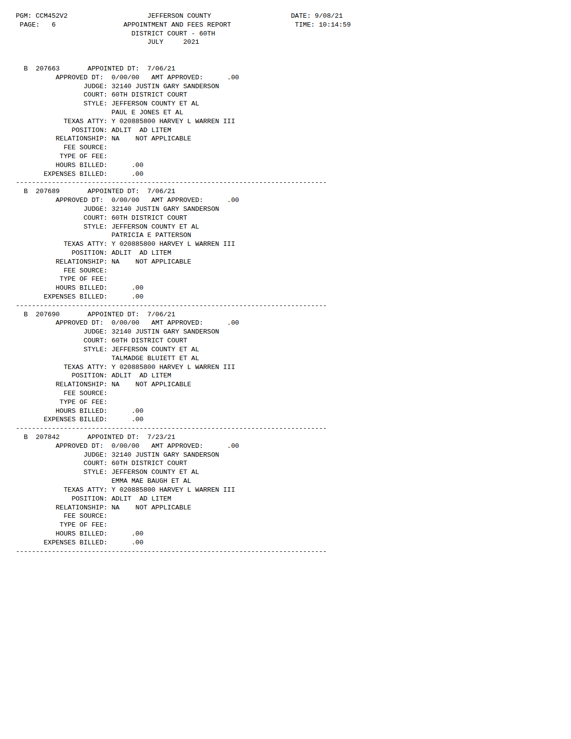PGM: CCM452V2                    JEFFERSON COUNTY                    DATE: 9/08/21
 PAGE:   6                 APPOINTMENT AND FEES REPORT                TIME: 10:14:59
                             DISTRICT COURT - 60TH
                                 JULY     2021


  B  207663       APPOINTED DT:  7/06/21
          APPROVED DT:  0/00/00   AMT APPROVED:      .00
                 JUDGE: 32140 JUSTIN GARY SANDERSON
                 COURT: 60TH DISTRICT COURT
                 STYLE: JEFFERSON COUNTY ET AL
                        PAUL E JONES ET AL
            TEXAS ATTY: Y 020885800 HARVEY L WARREN III
              POSITION: ADLIT  AD LITEM
          RELATIONSHIP: NA    NOT APPLICABLE
            FEE SOURCE:
           TYPE OF FEE:
          HOURS BILLED:      .00
       EXPENSES BILLED:      .00
------------------------------------------------------------------------------
  B  207689       APPOINTED DT:  7/06/21
          APPROVED DT:  0/00/00   AMT APPROVED:      .00
                 JUDGE: 32140 JUSTIN GARY SANDERSON
                 COURT: 60TH DISTRICT COURT
                 STYLE: JEFFERSON COUNTY ET AL
                        PATRICIA E PATTERSON
            TEXAS ATTY: Y 020885800 HARVEY L WARREN III
              POSITION: ADLIT  AD LITEM
          RELATIONSHIP: NA    NOT APPLICABLE
            FEE SOURCE:
           TYPE OF FEE:
          HOURS BILLED:      .00
       EXPENSES BILLED:      .00
------------------------------------------------------------------------------
  B  207690       APPOINTED DT:  7/06/21
          APPROVED DT:  0/00/00   AMT APPROVED:      .00
                 JUDGE: 32140 JUSTIN GARY SANDERSON
                 COURT: 60TH DISTRICT COURT
                 STYLE: JEFFERSON COUNTY ET AL
                        TALMADGE BLUIETT ET AL
            TEXAS ATTY: Y 020885800 HARVEY L WARREN III
              POSITION: ADLIT  AD LITEM
          RELATIONSHIP: NA    NOT APPLICABLE
            FEE SOURCE:
           TYPE OF FEE:
          HOURS BILLED:      .00
       EXPENSES BILLED:      .00
------------------------------------------------------------------------------
  B  207842       APPOINTED DT:  7/23/21
          APPROVED DT:  0/00/00   AMT APPROVED:      .00
                 JUDGE: 32140 JUSTIN GARY SANDERSON
                 COURT: 60TH DISTRICT COURT
                 STYLE: JEFFERSON COUNTY ET AL
                        EMMA MAE BAUGH ET AL
            TEXAS ATTY: Y 020885800 HARVEY L WARREN III
              POSITION: ADLIT  AD LITEM
          RELATIONSHIP: NA    NOT APPLICABLE
            FEE SOURCE:
           TYPE OF FEE:
          HOURS BILLED:      .00
       EXPENSES BILLED:      .00
------------------------------------------------------------------------------